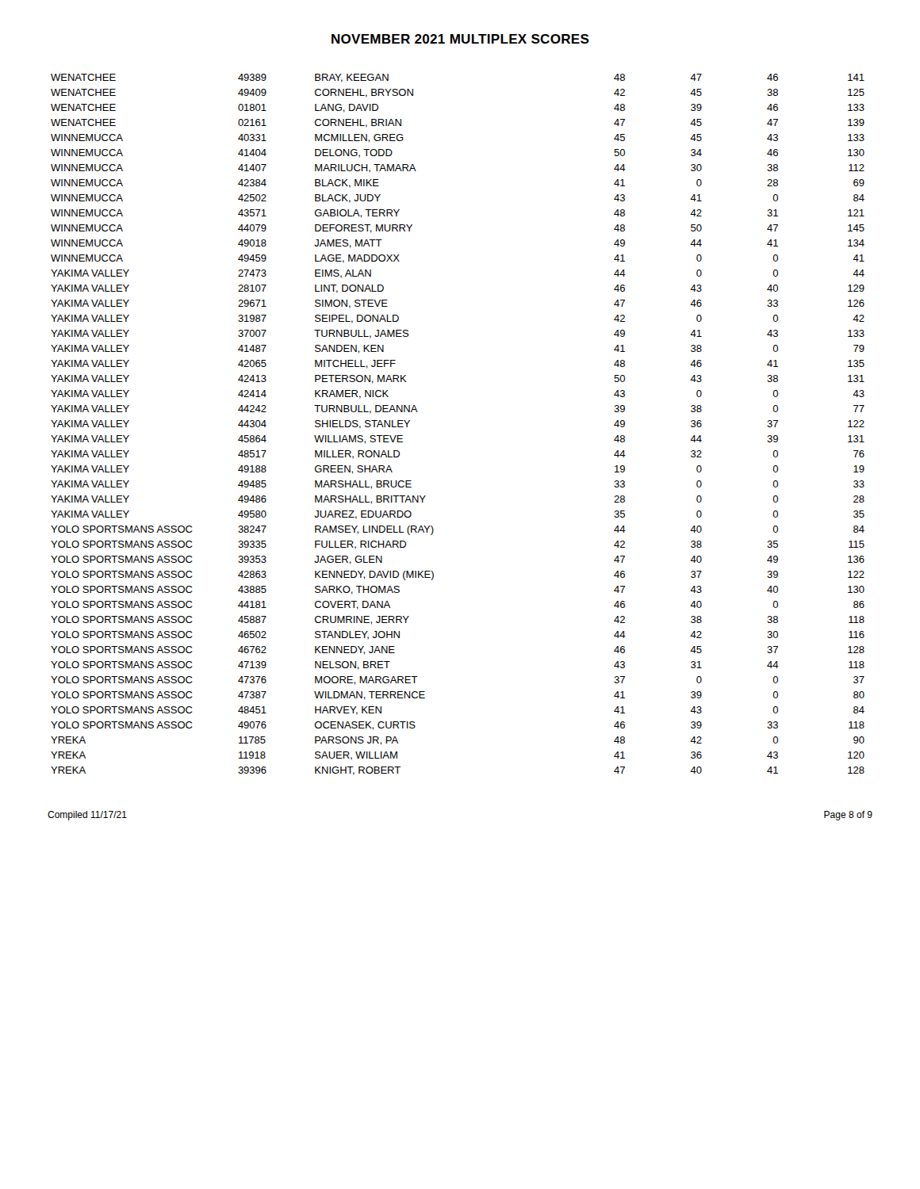NOVEMBER 2021 MULTIPLEX SCORES
| WENATCHEE | 49389 | BRAY, KEEGAN | 48 | 47 | 46 | 141 |
| WENATCHEE | 49409 | CORNEHL, BRYSON | 42 | 45 | 38 | 125 |
| WENATCHEE | 01801 | LANG, DAVID | 48 | 39 | 46 | 133 |
| WENATCHEE | 02161 | CORNEHL, BRIAN | 47 | 45 | 47 | 139 |
| WINNEMUCCA | 40331 | MCMILLEN, GREG | 45 | 45 | 43 | 133 |
| WINNEMUCCA | 41404 | DELONG, TODD | 50 | 34 | 46 | 130 |
| WINNEMUCCA | 41407 | MARILUCH, TAMARA | 44 | 30 | 38 | 112 |
| WINNEMUCCA | 42384 | BLACK, MIKE | 41 | 0 | 28 | 69 |
| WINNEMUCCA | 42502 | BLACK, JUDY | 43 | 41 | 0 | 84 |
| WINNEMUCCA | 43571 | GABIOLA, TERRY | 48 | 42 | 31 | 121 |
| WINNEMUCCA | 44079 | DEFOREST, MURRY | 48 | 50 | 47 | 145 |
| WINNEMUCCA | 49018 | JAMES, MATT | 49 | 44 | 41 | 134 |
| WINNEMUCCA | 49459 | LAGE, MADDOXX | 41 | 0 | 0 | 41 |
| YAKIMA VALLEY | 27473 | EIMS, ALAN | 44 | 0 | 0 | 44 |
| YAKIMA VALLEY | 28107 | LINT, DONALD | 46 | 43 | 40 | 129 |
| YAKIMA VALLEY | 29671 | SIMON, STEVE | 47 | 46 | 33 | 126 |
| YAKIMA VALLEY | 31987 | SEIPEL, DONALD | 42 | 0 | 0 | 42 |
| YAKIMA VALLEY | 37007 | TURNBULL, JAMES | 49 | 41 | 43 | 133 |
| YAKIMA VALLEY | 41487 | SANDEN, KEN | 41 | 38 | 0 | 79 |
| YAKIMA VALLEY | 42065 | MITCHELL, JEFF | 48 | 46 | 41 | 135 |
| YAKIMA VALLEY | 42413 | PETERSON, MARK | 50 | 43 | 38 | 131 |
| YAKIMA VALLEY | 42414 | KRAMER, NICK | 43 | 0 | 0 | 43 |
| YAKIMA VALLEY | 44242 | TURNBULL, DEANNA | 39 | 38 | 0 | 77 |
| YAKIMA VALLEY | 44304 | SHIELDS, STANLEY | 49 | 36 | 37 | 122 |
| YAKIMA VALLEY | 45864 | WILLIAMS, STEVE | 48 | 44 | 39 | 131 |
| YAKIMA VALLEY | 48517 | MILLER, RONALD | 44 | 32 | 0 | 76 |
| YAKIMA VALLEY | 49188 | GREEN, SHARA | 19 | 0 | 0 | 19 |
| YAKIMA VALLEY | 49485 | MARSHALL, BRUCE | 33 | 0 | 0 | 33 |
| YAKIMA VALLEY | 49486 | MARSHALL, BRITTANY | 28 | 0 | 0 | 28 |
| YAKIMA VALLEY | 49580 | JUAREZ, EDUARDO | 35 | 0 | 0 | 35 |
| YOLO SPORTSMANS ASSOC | 38247 | RAMSEY, LINDELL (RAY) | 44 | 40 | 0 | 84 |
| YOLO SPORTSMANS ASSOC | 39335 | FULLER, RICHARD | 42 | 38 | 35 | 115 |
| YOLO SPORTSMANS ASSOC | 39353 | JAGER, GLEN | 47 | 40 | 49 | 136 |
| YOLO SPORTSMANS ASSOC | 42863 | KENNEDY, DAVID (MIKE) | 46 | 37 | 39 | 122 |
| YOLO SPORTSMANS ASSOC | 43885 | SARKO, THOMAS | 47 | 43 | 40 | 130 |
| YOLO SPORTSMANS ASSOC | 44181 | COVERT, DANA | 46 | 40 | 0 | 86 |
| YOLO SPORTSMANS ASSOC | 45887 | CRUMRINE, JERRY | 42 | 38 | 38 | 118 |
| YOLO SPORTSMANS ASSOC | 46502 | STANDLEY, JOHN | 44 | 42 | 30 | 116 |
| YOLO SPORTSMANS ASSOC | 46762 | KENNEDY, JANE | 46 | 45 | 37 | 128 |
| YOLO SPORTSMANS ASSOC | 47139 | NELSON, BRET | 43 | 31 | 44 | 118 |
| YOLO SPORTSMANS ASSOC | 47376 | MOORE, MARGARET | 37 | 0 | 0 | 37 |
| YOLO SPORTSMANS ASSOC | 47387 | WILDMAN, TERRENCE | 41 | 39 | 0 | 80 |
| YOLO SPORTSMANS ASSOC | 48451 | HARVEY, KEN | 41 | 43 | 0 | 84 |
| YOLO SPORTSMANS ASSOC | 49076 | OCENASEK, CURTIS | 46 | 39 | 33 | 118 |
| YREKA | 11785 | PARSONS JR, PA | 48 | 42 | 0 | 90 |
| YREKA | 11918 | SAUER, WILLIAM | 41 | 36 | 43 | 120 |
| YREKA | 39396 | KNIGHT, ROBERT | 47 | 40 | 41 | 128 |
Compiled 11/17/21 Page 8 of 9